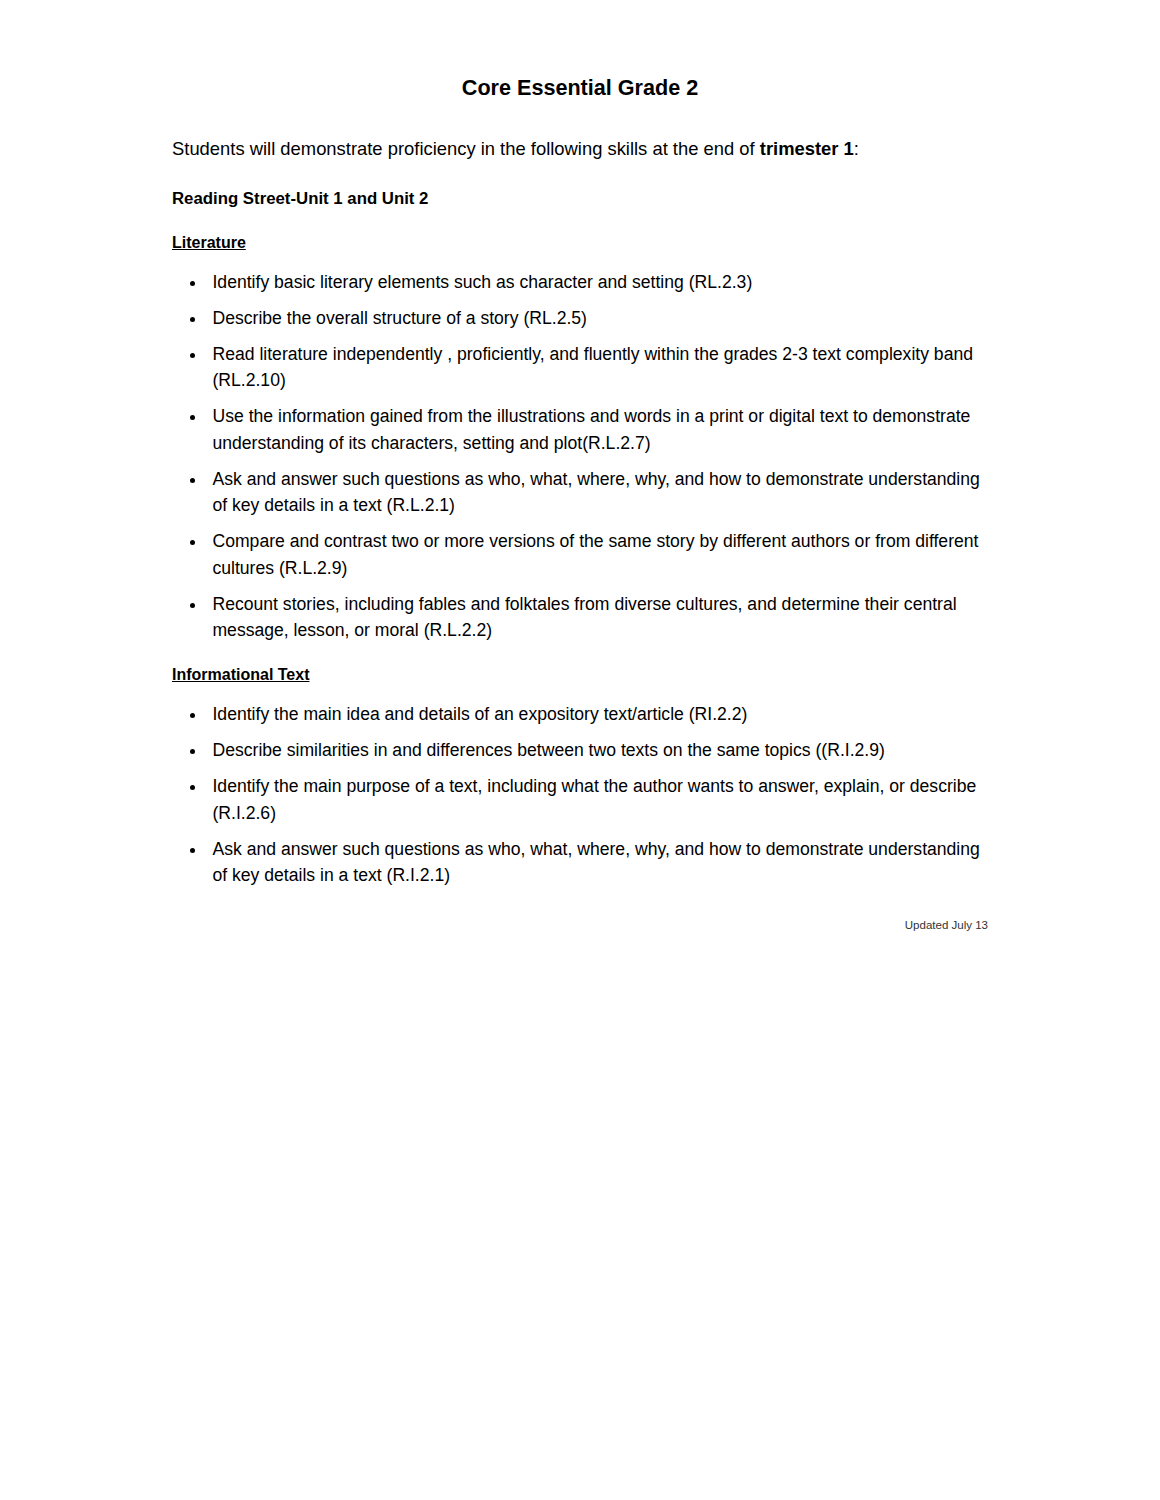Core Essential Grade 2
Students will demonstrate proficiency in the following skills at the end of trimester 1:
Reading Street-Unit 1 and Unit 2
Literature
Identify basic literary elements such as character and setting (RL.2.3)
Describe the overall structure of a story (RL.2.5)
Read literature independently , proficiently, and fluently within the grades 2-3 text complexity band (RL.2.10)
Use the information gained from the illustrations and words in a print or digital text to demonstrate understanding of its characters, setting and plot(R.L.2.7)
Ask and answer such questions as who, what, where, why, and how to demonstrate understanding of key details in a text (R.L.2.1)
Compare and contrast two or more versions of the same story by different authors or from different cultures (R.L.2.9)
Recount stories, including fables and folktales from diverse cultures, and determine their central message, lesson, or moral (R.L.2.2)
Informational Text
Identify the main idea and details of an expository text/article (RI.2.2)
Describe similarities in and differences between two texts on the same topics ((R.I.2.9)
Identify the main purpose of a text, including what the author wants to answer, explain, or describe (R.I.2.6)
Ask and answer such questions as who, what, where, why, and how to demonstrate understanding of key details in a text (R.I.2.1)
Updated July 13